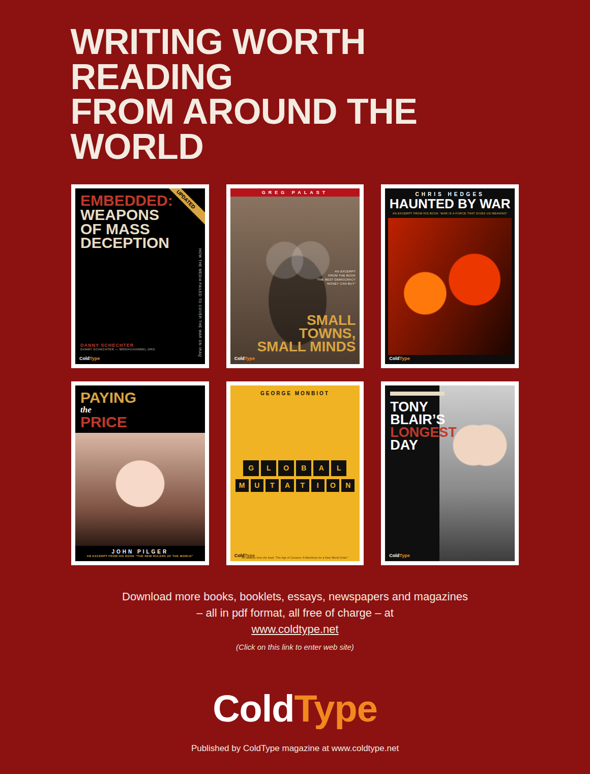Writing worth reading
from around the world
Updated
Embedded:
Weapons
of Mass
Deception
How the media failed to cover the war on Iraq
Danny Schechter Danny Schechter — Mediachannel.org
ColdType
GREG PALAST
An excerpt
from the book
“The Best Democracy
Money Can Buy”
Small
Towns,
Small Minds
ColdType
Chris Hedges
Haunted by War
An excerpt from his book “War is a Force That Gives Us Meaning”
ColdType
Paying
the
Price
John Pilger An excerpt from his book “The New Rulers of the World”
George Monbiot
G
L
O
B
A
L
M
U
T
A
T
I
O
N
An excerpt from the book “The Age of Consent: A Manifesto for a New World Order”
ColdType
Tony
Blair’s
Longest
Day
ColdType
Download more books, booklets, essays, newspapers and magazines
– all in pdf format, all free of charge – at
www.coldtype.net
(Click on this link to enter web site)
Cold Type
Published by ColdType magazine at www.coldtype.net